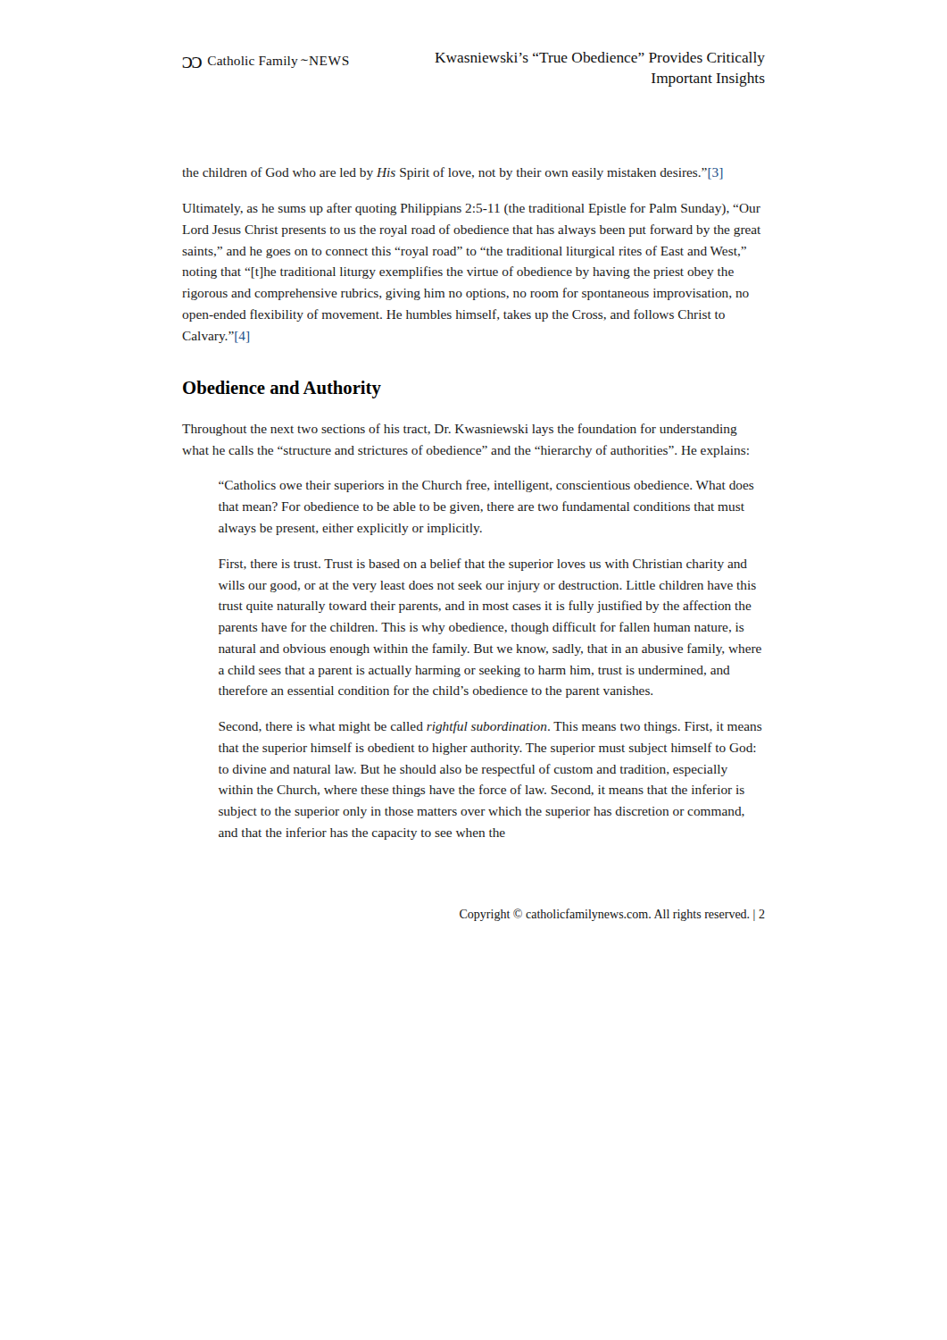ᴐᴐ Catholic Family∼NEWS
Kwasniewski’s “True Obedience” Provides Critically Important Insights
the children of God who are led by His Spirit of love, not by their own easily mistaken desires.”[3]
Ultimately, as he sums up after quoting Philippians 2:5-11 (the traditional Epistle for Palm Sunday), “Our Lord Jesus Christ presents to us the royal road of obedience that has always been put forward by the great saints,” and he goes on to connect this “royal road” to “the traditional liturgical rites of East and West,” noting that “[t]he traditional liturgy exemplifies the virtue of obedience by having the priest obey the rigorous and comprehensive rubrics, giving him no options, no room for spontaneous improvisation, no open-ended flexibility of movement. He humbles himself, takes up the Cross, and follows Christ to Calvary.”[4]
Obedience and Authority
Throughout the next two sections of his tract, Dr. Kwasniewski lays the foundation for understanding what he calls the “structure and strictures of obedience” and the “hierarchy of authorities”. He explains:
“Catholics owe their superiors in the Church free, intelligent, conscientious obedience. What does that mean? For obedience to be able to be given, there are two fundamental conditions that must always be present, either explicitly or implicitly.
First, there is trust. Trust is based on a belief that the superior loves us with Christian charity and wills our good, or at the very least does not seek our injury or destruction. Little children have this trust quite naturally toward their parents, and in most cases it is fully justified by the affection the parents have for the children. This is why obedience, though difficult for fallen human nature, is natural and obvious enough within the family. But we know, sadly, that in an abusive family, where a child sees that a parent is actually harming or seeking to harm him, trust is undermined, and therefore an essential condition for the child’s obedience to the parent vanishes.
Second, there is what might be called rightful subordination. This means two things. First, it means that the superior himself is obedient to higher authority. The superior must subject himself to God: to divine and natural law. But he should also be respectful of custom and tradition, especially within the Church, where these things have the force of law. Second, it means that the inferior is subject to the superior only in those matters over which the superior has discretion or command, and that the inferior has the capacity to see when the
Copyright © catholicfamilynews.com. All rights reserved. | 2